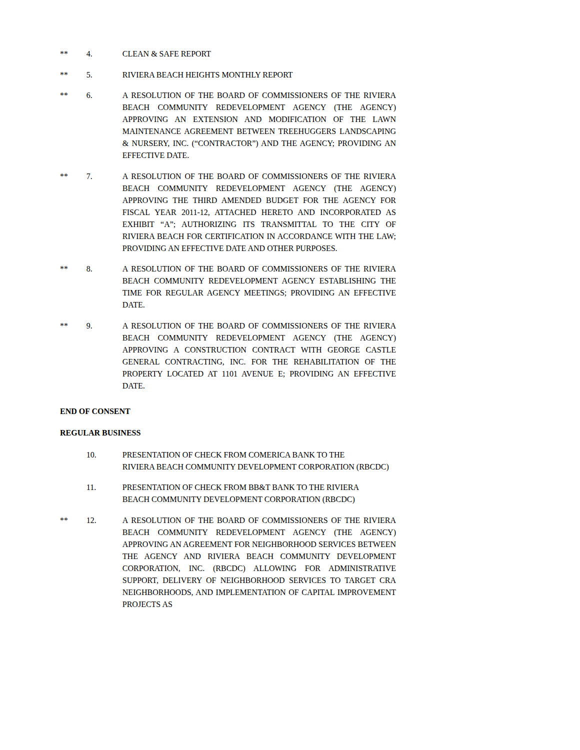| ** | 4. | CLEAN & SAFE REPORT |
| ** | 5. | RIVIERA BEACH HEIGHTS MONTHLY REPORT |
| ** | 6. | A RESOLUTION OF THE BOARD OF COMMISSIONERS OF THE RIVIERA BEACH COMMUNITY REDEVELOPMENT AGENCY (THE AGENCY) APPROVING AN EXTENSION AND MODIFICATION OF THE LAWN MAINTENANCE AGREEMENT BETWEEN TREEHUGGERS LANDSCAPING & NURSERY, INC. (“CONTRACTOR”) AND THE AGENCY; PROVIDING AN EFFECTIVE DATE. |
| ** | 7. | A RESOLUTION OF THE BOARD OF COMMISSIONERS OF THE RIVIERA BEACH COMMUNITY REDEVELOPMENT AGENCY (THE AGENCY) APPROVING THE THIRD AMENDED BUDGET FOR THE AGENCY FOR FISCAL YEAR 2011-12, ATTACHED HERETO AND INCORPORATED AS EXHIBIT “A”; AUTHORIZING ITS TRANSMITTAL TO THE CITY OF RIVIERA BEACH FOR CERTIFICATION IN ACCORDANCE WITH THE LAW; PROVIDING AN EFFECTIVE DATE AND OTHER PURPOSES. |
| ** | 8. | A RESOLUTION OF THE BOARD OF COMMISSIONERS OF THE RIVIERA BEACH COMMUNITY REDEVELOPMENT AGENCY ESTABLISHING THE TIME FOR REGULAR AGENCY MEETINGS; PROVIDING AN EFFECTIVE DATE. |
| ** | 9. | A RESOLUTION OF THE BOARD OF COMMISSIONERS OF THE RIVIERA BEACH COMMUNITY REDEVELOPMENT AGENCY (THE AGENCY) APPROVING A CONSTRUCTION CONTRACT WITH GEORGE CASTLE GENERAL CONTRACTING, INC. FOR THE REHABILITATION OF THE PROPERTY LOCATED AT 1101 AVENUE E; PROVIDING AN EFFECTIVE DATE. |
END OF CONSENT
REGULAR BUSINESS
| | 10. | PRESENTATION OF CHECK FROM COMERICA BANK TO THE RIVIERA BEACH COMMUNITY DEVELOPMENT CORPORATION (RBCDC) |
| | 11. | PRESENTATION OF CHECK FROM BB&T BANK TO THE RIVIERA BEACH COMMUNITY DEVELOPMENT CORPORATION (RBCDC) |
| ** | 12. | A RESOLUTION OF THE BOARD OF COMMISSIONERS OF THE RIVIERA BEACH COMMUNITY REDEVELOPMENT AGENCY (THE AGENCY) APPROVING AN AGREEMENT FOR NEIGHBORHOOD SERVICES BETWEEN THE AGENCY AND RIVIERA BEACH COMMUNITY DEVELOPMENT CORPORATION, INC. (RBCDC) ALLOWING FOR ADMINISTRATIVE SUPPORT, DELIVERY OF NEIGHBORHOOD SERVICES TO TARGET CRA NEIGHBORHOODS, AND IMPLEMENTATION OF CAPITAL IMPROVEMENT PROJECTS AS |